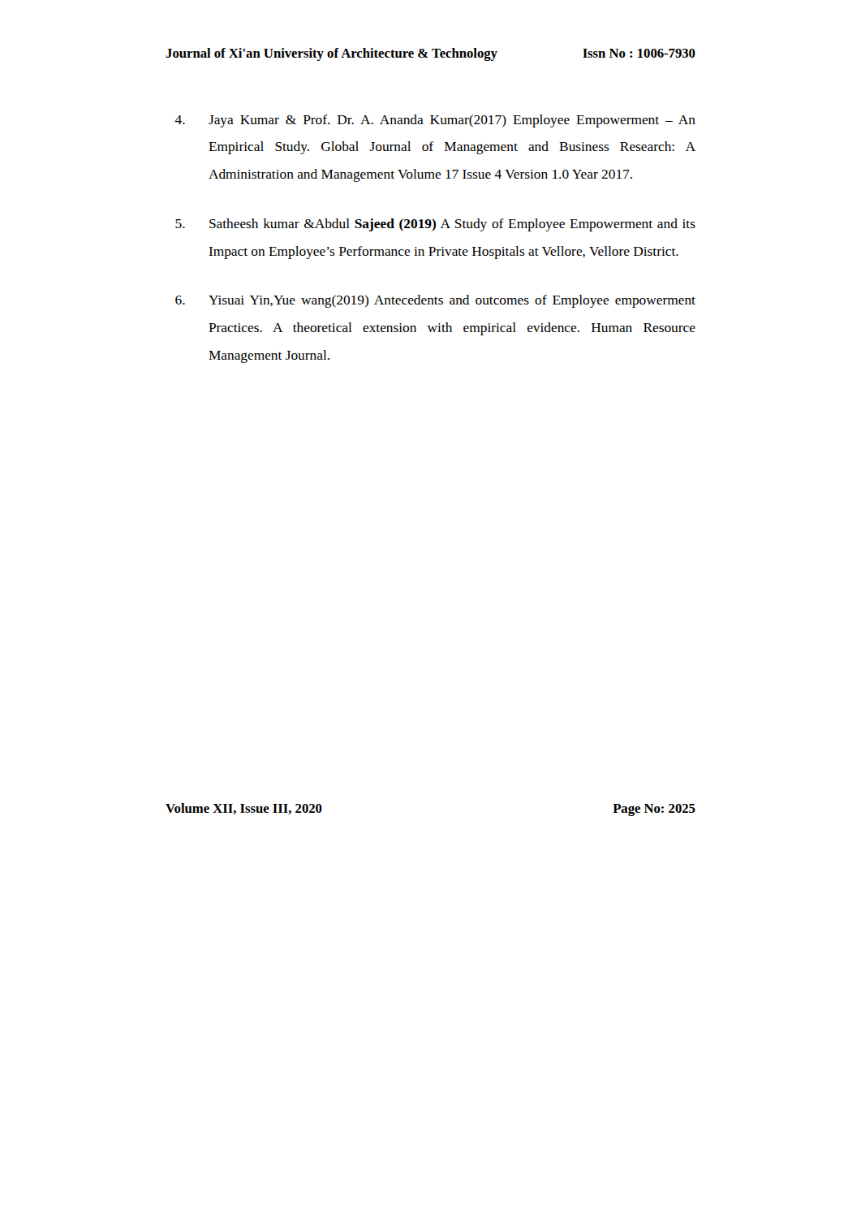Journal of Xi'an University of Architecture & Technology
Issn No : 1006-7930
4. Jaya Kumar & Prof. Dr. A. Ananda Kumar(2017) Employee Empowerment – An Empirical Study. Global Journal of Management and Business Research: A Administration and Management Volume 17 Issue 4 Version 1.0 Year 2017.
5. Satheesh kumar &Abdul Sajeed (2019) A Study of Employee Empowerment and its Impact on Employee’s Performance in Private Hospitals at Vellore, Vellore District.
6. Yisuai Yin,Yue wang(2019) Antecedents and outcomes of Employee empowerment Practices. A theoretical extension with empirical evidence. Human Resource Management Journal.
Volume XII, Issue III, 2020
Page No: 2025